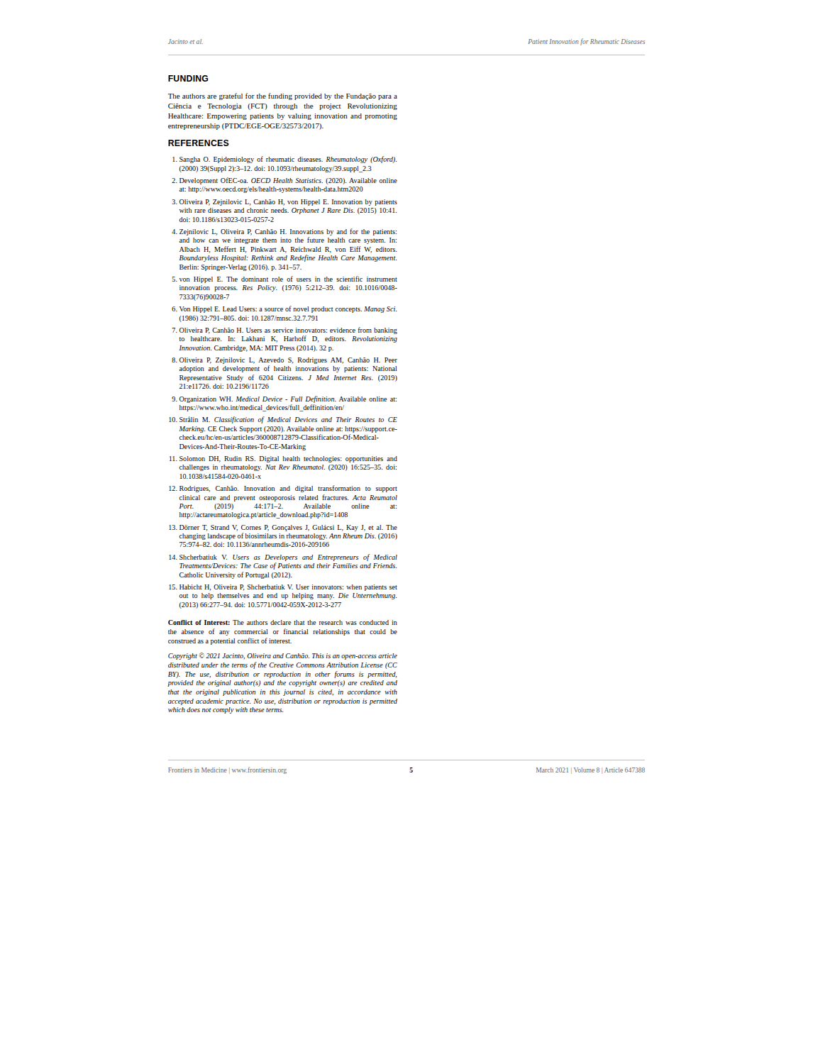Jacinto et al.
Patient Innovation for Rheumatic Diseases
Funding
The authors are grateful for the funding provided by the Fundação para a Ciência e Tecnologia (FCT) through the project Revolutionizing Healthcare: Empowering patients by valuing innovation and promoting entrepreneurship (PTDC/EGE-OGE/32573/2017).
References
Sangha O. Epidemiology of rheumatic diseases. Rheumatology (Oxford). (2000) 39(Suppl 2):3–12. doi: 10.1093/rheumatology/39.suppl_2.3
Development OfEC-oa. OECD Health Statistics. (2020). Available online at: http://www.oecd.org/els/health-systems/health-data.htm2020
Oliveira P, Zejnilovic L, Canhão H, von Hippel E. Innovation by patients with rare diseases and chronic needs. Orphanet J Rare Dis. (2015) 10:41. doi: 10.1186/s13023-015-0257-2
Zejnilovic L, Oliveira P, Canhão H. Innovations by and for the patients: and how can we integrate them into the future health care system. In: Albach H, Meffert H, Pinkwart A, Reichwald R, von Eiff W, editors. Boundaryless Hospital: Rethink and Redefine Health Care Management. Berlin: Springer-Verlag (2016). p. 341–57.
von Hippel E. The dominant role of users in the scientific instrument innovation process. Res Policy. (1976) 5:212–39. doi: 10.1016/0048-7333(76)90028-7
Von Hippel E. Lead Users: a source of novel product concepts. Manag Sci. (1986) 32:791–805. doi: 10.1287/mnsc.32.7.791
Oliveira P, Canhão H. Users as service innovators: evidence from banking to healthcare. In: Lakhani K, Harhoff D, editors. Revolutionizing Innovation. Cambridge, MA: MIT Press (2014). 32 p.
Oliveira P, Zejnilovic L, Azevedo S, Rodrigues AM, Canhão H. Peer adoption and development of health innovations by patients: National Representative Study of 6204 Citizens. J Med Internet Res. (2019) 21:e11726. doi: 10.2196/11726
Organization WH. Medical Device - Full Definition. Available online at: https://www.who.int/medical_devices/full_deffinition/en/
Strålin M. Classification of Medical Devices and Their Routes to CE Marking. CE Check Support (2020). Available online at: https://support.ce-check.eu/hc/en-us/articles/360008712879-Classification-Of-Medical-Devices-And-Their-Routes-To-CE-Marking
Solomon DH, Rudin RS. Digital health technologies: opportunities and challenges in rheumatology. Nat Rev Rheumatol. (2020) 16:525–35. doi: 10.1038/s41584-020-0461-x
Rodrigues, Canhão. Innovation and digital transformation to support clinical care and prevent osteoporosis related fractures. Acta Reumatol Port. (2019) 44:171–2. Available online at: http://actareumatologica.pt/article_download.php?id=1408
Dörner T, Strand V, Cornes P, Gonçalves J, Gulácsi L, Kay J, et al. The changing landscape of biosimilars in rheumatology. Ann Rheum Dis. (2016) 75:974–82. doi: 10.1136/annrheumdis-2016-209166
Shcherbatiuk V. Users as Developers and Entrepreneurs of Medical Treatments/Devices: The Case of Patients and their Families and Friends. Catholic University of Portugal (2012).
Habicht H, Oliveira P, Shcherbatiuk V. User innovators: when patients set out to help themselves and end up helping many. Die Unternehmung. (2013) 66:277–94. doi: 10.5771/0042-059X-2012-3-277
Conflict of Interest: The authors declare that the research was conducted in the absence of any commercial or financial relationships that could be construed as a potential conflict of interest.
Copyright © 2021 Jacinto, Oliveira and Canhão. This is an open-access article distributed under the terms of the Creative Commons Attribution License (CC BY). The use, distribution or reproduction in other forums is permitted, provided the original author(s) and the copyright owner(s) are credited and that the original publication in this journal is cited, in accordance with accepted academic practice. No use, distribution or reproduction is permitted which does not comply with these terms.
Frontiers in Medicine | www.frontiersin.org
5
March 2021 | Volume 8 | Article 647388